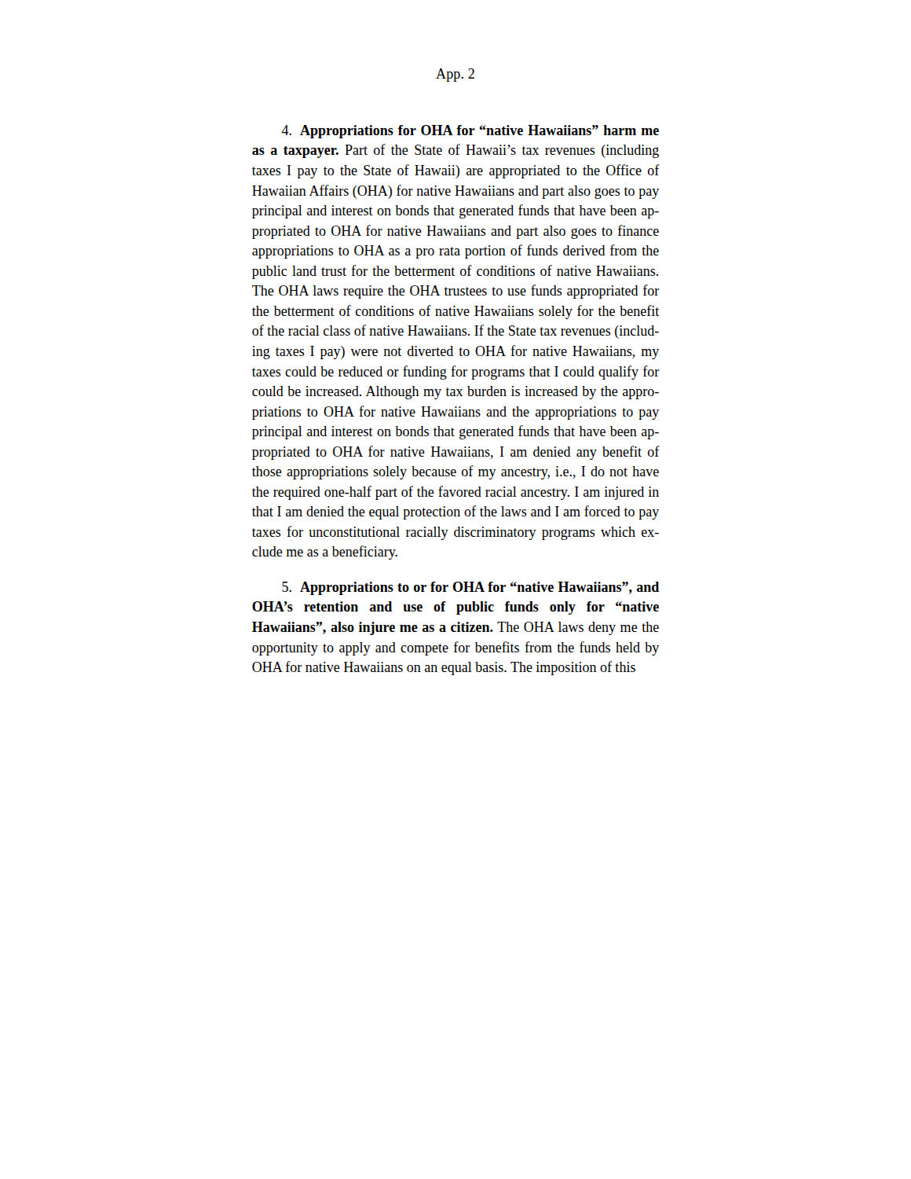App. 2
4. Appropriations for OHA for “native Hawaiians” harm me as a taxpayer. Part of the State of Hawaii’s tax revenues (including taxes I pay to the State of Hawaii) are appropriated to the Office of Hawaiian Affairs (OHA) for native Hawaiians and part also goes to pay principal and interest on bonds that generated funds that have been appropriated to OHA for native Hawaiians and part also goes to finance appropriations to OHA as a pro rata portion of funds derived from the public land trust for the betterment of conditions of native Hawaiians. The OHA laws require the OHA trustees to use funds appropriated for the betterment of conditions of native Hawaiians solely for the benefit of the racial class of native Hawaiians. If the State tax revenues (including taxes I pay) were not diverted to OHA for native Hawaiians, my taxes could be reduced or funding for programs that I could qualify for could be increased. Although my tax burden is increased by the appropriations to OHA for native Hawaiians and the appropriations to pay principal and interest on bonds that generated funds that have been appropriated to OHA for native Hawaiians, I am denied any benefit of those appropriations solely because of my ancestry, i.e., I do not have the required one-half part of the favored racial ancestry. I am injured in that I am denied the equal protection of the laws and I am forced to pay taxes for unconstitutional racially discriminatory programs which exclude me as a beneficiary.
5. Appropriations to or for OHA for “native Hawaiians”, and OHA’s retention and use of public funds only for “native Hawaiians”, also injure me as a citizen. The OHA laws deny me the opportunity to apply and compete for benefits from the funds held by OHA for native Hawaiians on an equal basis. The imposition of this